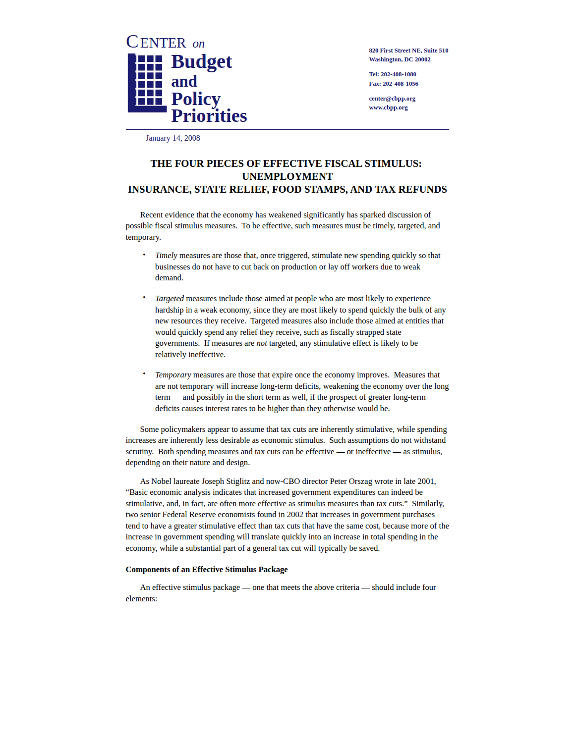C ENTER on Budget and Policy Priorities
820 First Street NE, Suite 510
Washington, DC 20002
Tel: 202-408-1080
Fax: 202-408-1056
center@cbpp.org
www.cbpp.org
January 14, 2008
THE FOUR PIECES OF EFFECTIVE FISCAL STIMULUS: UNEMPLOYMENT
INSURANCE, STATE RELIEF, FOOD STAMPS, AND TAX REFUNDS
Recent evidence that the economy has weakened significantly has sparked discussion of possible fiscal stimulus measures. To be effective, such measures must be timely, targeted, and temporary.
Timely measures are those that, once triggered, stimulate new spending quickly so that businesses do not have to cut back on production or lay off workers due to weak demand.
Targeted measures include those aimed at people who are most likely to experience hardship in a weak economy, since they are most likely to spend quickly the bulk of any new resources they receive. Targeted measures also include those aimed at entities that would quickly spend any relief they receive, such as fiscally strapped state governments. If measures are not targeted, any stimulative effect is likely to be relatively ineffective.
Temporary measures are those that expire once the economy improves. Measures that are not temporary will increase long-term deficits, weakening the economy over the long term — and possibly in the short term as well, if the prospect of greater long-term deficits causes interest rates to be higher than they otherwise would be.
Some policymakers appear to assume that tax cuts are inherently stimulative, while spending increases are inherently less desirable as economic stimulus. Such assumptions do not withstand scrutiny. Both spending measures and tax cuts can be effective — or ineffective — as stimulus, depending on their nature and design.
As Nobel laureate Joseph Stiglitz and now-CBO director Peter Orszag wrote in late 2001, “Basic economic analysis indicates that increased government expenditures can indeed be stimulative, and, in fact, are often more effective as stimulus measures than tax cuts.” Similarly, two senior Federal Reserve economists found in 2002 that increases in government purchases tend to have a greater stimulative effect than tax cuts that have the same cost, because more of the increase in government spending will translate quickly into an increase in total spending in the economy, while a substantial part of a general tax cut will typically be saved.
Components of an Effective Stimulus Package
An effective stimulus package — one that meets the above criteria — should include four elements: